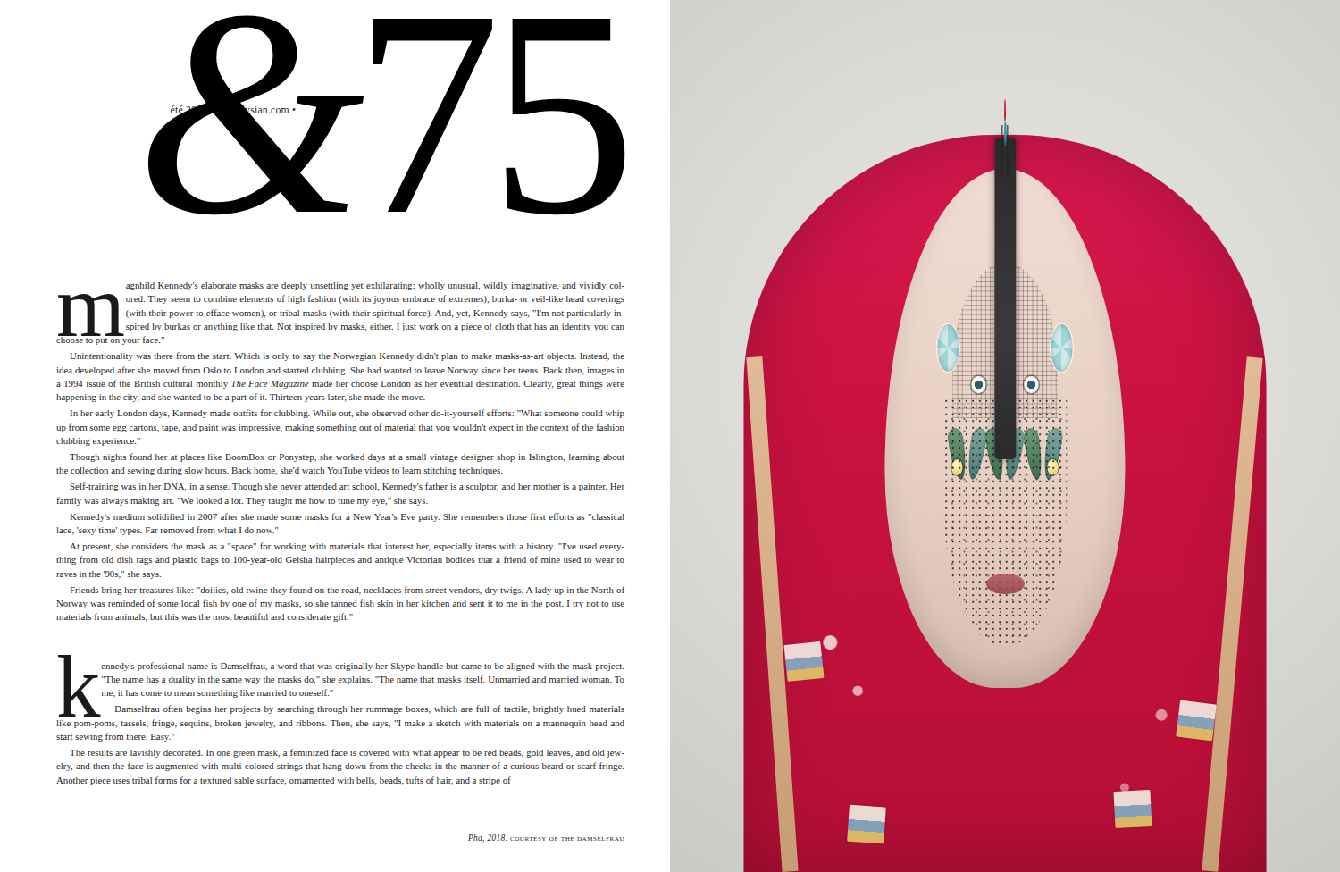été 2020 • readelysian.com •
&75
magnhild Kennedy's elaborate masks are deeply unsettling yet exhilarating: wholly unusual, wildly imaginative, and vividly colored. They seem to combine elements of high fashion (with its joyous embrace of extremes), burka- or veil-like head coverings (with their power to efface women), or tribal masks (with their spiritual force). And, yet, Kennedy says, "I'm not particularly inspired by burkas or anything like that. Not inspired by masks, either. I just work on a piece of cloth that has an identity you can choose to put on your face."
Unintentionality was there from the start. Which is only to say the Norwegian Kennedy didn't plan to make masks-as-art objects. Instead, the idea developed after she moved from Oslo to London and started clubbing. She had wanted to leave Norway since her teens. Back then, images in a 1994 issue of the British cultural monthly The Face Magazine made her choose London as her eventual destination. Clearly, great things were happening in the city, and she wanted to be a part of it. Thirteen years later, she made the move.
In her early London days, Kennedy made outfits for clubbing. While out, she observed other do-it-yourself efforts: "What someone could whip up from some egg cartons, tape, and paint was impressive, making something out of material that you wouldn't expect in the context of the fashion clubbing experience."
Though nights found her at places like BoomBox or Ponystep, she worked days at a small vintage designer shop in Islington, learning about the collection and sewing during slow hours. Back home, she'd watch YouTube videos to learn stitching techniques.
Self-training was in her DNA, in a sense. Though she never attended art school, Kennedy's father is a sculptor, and her mother is a painter. Her family was always making art. "We looked a lot. They taught me how to tune my eye," she says.
Kennedy's medium solidified in 2007 after she made some masks for a New Year's Eve party. She remembers those first efforts as "classical lace, 'sexy time' types. Far removed from what I do now."
At present, she considers the mask as a "space" for working with materials that interest her, especially items with a history. "I've used everything from old dish rags and plastic bags to 100-year-old Geisha hairpieces and antique Victorian bodices that a friend of mine used to wear to raves in the '90s," she says.
Friends bring her treasures like: "doilies, old twine they found on the road, necklaces from street vendors, dry twigs. A lady up in the North of Norway was reminded of some local fish by one of my masks, so she tanned fish skin in her kitchen and sent it to me in the post. I try not to use materials from animals, but this was the most beautiful and considerate gift."
kennedy's professional name is Damselfrau, a word that was originally her Skype handle but came to be aligned with the mask project. "The name has a duality in the same way the masks do," she explains. "The name that masks itself. Unmarried and married woman. To me, it has come to mean something like married to oneself."
Damselfrau often begins her projects by searching through her rummage boxes, which are full of tactile, brightly hued materials like pom-poms, tassels, fringe, sequins, broken jewelry, and ribbons. Then, she says, "I make a sketch with materials on a mannequin head and start sewing from there. Easy."
The results are lavishly decorated. In one green mask, a feminized face is covered with what appear to be red beads, gold leaves, and old jewelry, and then the face is augmented with multi-colored strings that hang down from the cheeks in the manner of a curious beard or scarf fringe. Another piece uses tribal forms for a textured sable surface, ornamented with bells, beads, tufts of hair, and a stripe of
Pha, 2018. courtesy of the damselfrau